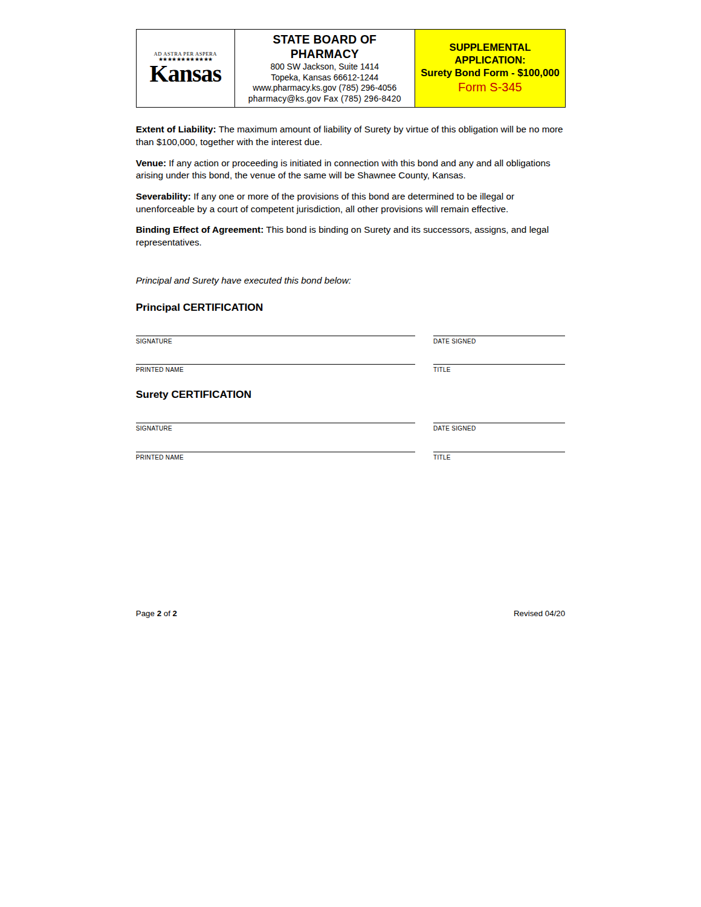AD ASTRA PER ASPERA ★★★★★★★★★★★★ Kansas
STATE BOARD OF PHARMACY
800 SW Jackson, Suite 1414
Topeka, Kansas 66612-1244
www.pharmacy.ks.gov (785) 296-4056
pharmacy@ks.gov Fax (785) 296-8420
SUPPLEMENTAL APPLICATION:
Surety Bond Form - $100,000
Form S-345
Extent of Liability: The maximum amount of liability of Surety by virtue of this obligation will be no more than $100,000, together with the interest due.
Venue: If any action or proceeding is initiated in connection with this bond and any and all obligations arising under this bond, the venue of the same will be Shawnee County, Kansas.
Severability: If any one or more of the provisions of this bond are determined to be illegal or unenforceable by a court of competent jurisdiction, all other provisions will remain effective.
Binding Effect of Agreement: This bond is binding on Surety and its successors, assigns, and legal representatives.
Principal and Surety have executed this bond below:
Principal CERTIFICATION
SIGNATURE
DATE SIGNED
PRINTED NAME
TITLE
Surety CERTIFICATION
SIGNATURE
DATE SIGNED
PRINTED NAME
TITLE
Page 2 of 2
Revised 04/20